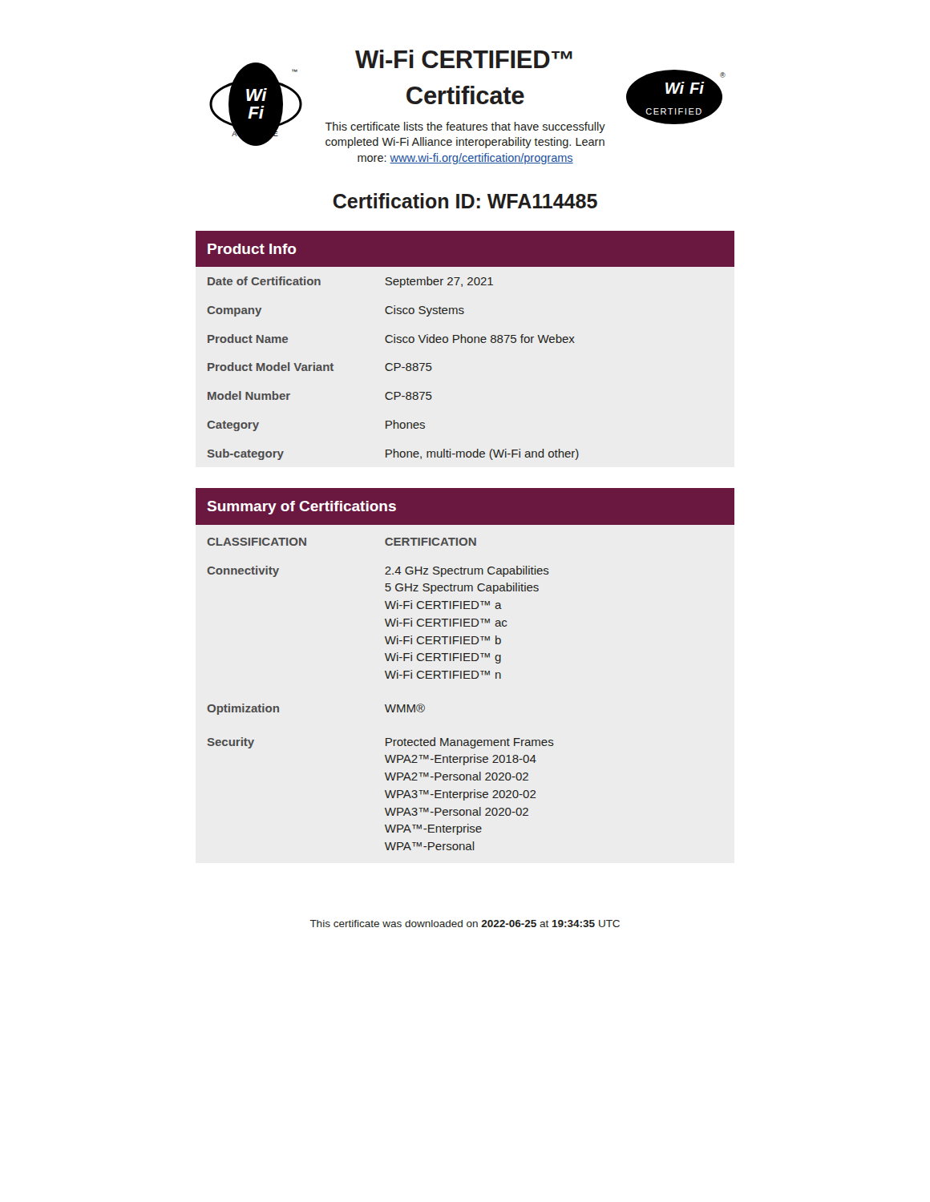Wi Fi ALLIANCE ™
Wi-Fi CERTIFIED™ Certificate
This certificate lists the features that have successfully completed Wi-Fi Alliance interoperability testing. Learn more: www.wi-fi.org/certification/programs
Wi Fi CERTIFIED ®
Certification ID: WFA114485
Product Info
| Date of Certification | September 27, 2021 |
| Company | Cisco Systems |
| Product Name | Cisco Video Phone 8875 for Webex |
| Product Model Variant | CP-8875 |
| Model Number | CP-8875 |
| Category | Phones |
| Sub-category | Phone, multi-mode (Wi-Fi and other) |
Summary of Certifications
| CLASSIFICATION | CERTIFICATION |
| --- | --- |
| Connectivity | 2.4 GHz Spectrum Capabilities 5 GHz Spectrum Capabilities Wi-Fi CERTIFIED™ a Wi-Fi CERTIFIED™ ac Wi-Fi CERTIFIED™ b Wi-Fi CERTIFIED™ g Wi-Fi CERTIFIED™ n |
| Optimization | WMM® |
| Security | Protected Management Frames WPA2™-Enterprise 2018-04 WPA2™-Personal 2020-02 WPA3™-Enterprise 2020-02 WPA3™-Personal 2020-02 WPA™-Enterprise WPA™-Personal |
This certificate was downloaded on 2022-06-25 at 19:34:35 UTC